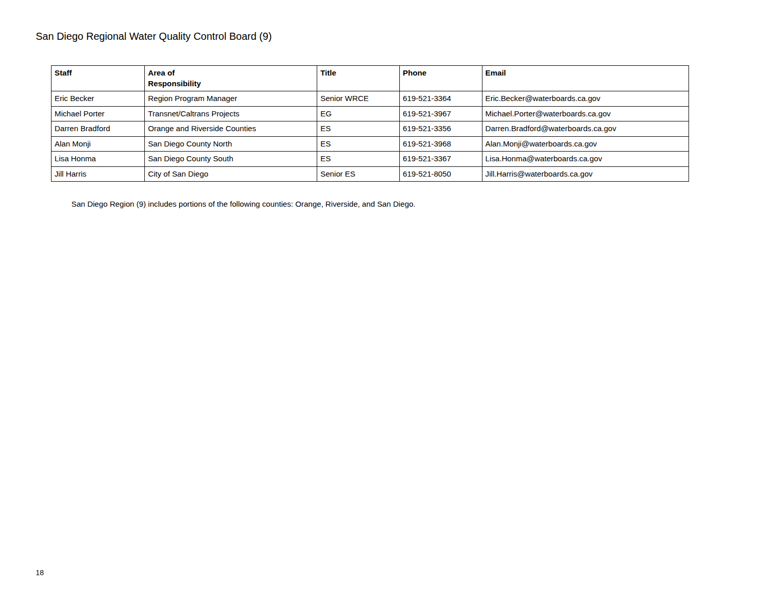San Diego Regional Water Quality Control Board (9)
| Staff | Area of Responsibility | Title | Phone | Email |
| --- | --- | --- | --- | --- |
| Eric Becker | Region Program Manager | Senior WRCE | 619-521-3364 | Eric.Becker@waterboards.ca.gov |
| Michael Porter | Transnet/Caltrans Projects | EG | 619-521-3967 | Michael.Porter@waterboards.ca.gov |
| Darren Bradford | Orange and Riverside Counties | ES | 619-521-3356 | Darren.Bradford@waterboards.ca.gov |
| Alan Monji | San Diego County North | ES | 619-521-3968 | Alan.Monji@waterboards.ca.gov |
| Lisa Honma | San Diego County South | ES | 619-521-3367 | Lisa.Honma@waterboards.ca.gov |
| Jill Harris | City of San Diego | Senior ES | 619-521-8050 | Jill.Harris@waterboards.ca.gov |
San Diego Region (9) includes portions of the following counties: Orange, Riverside, and San Diego.
18